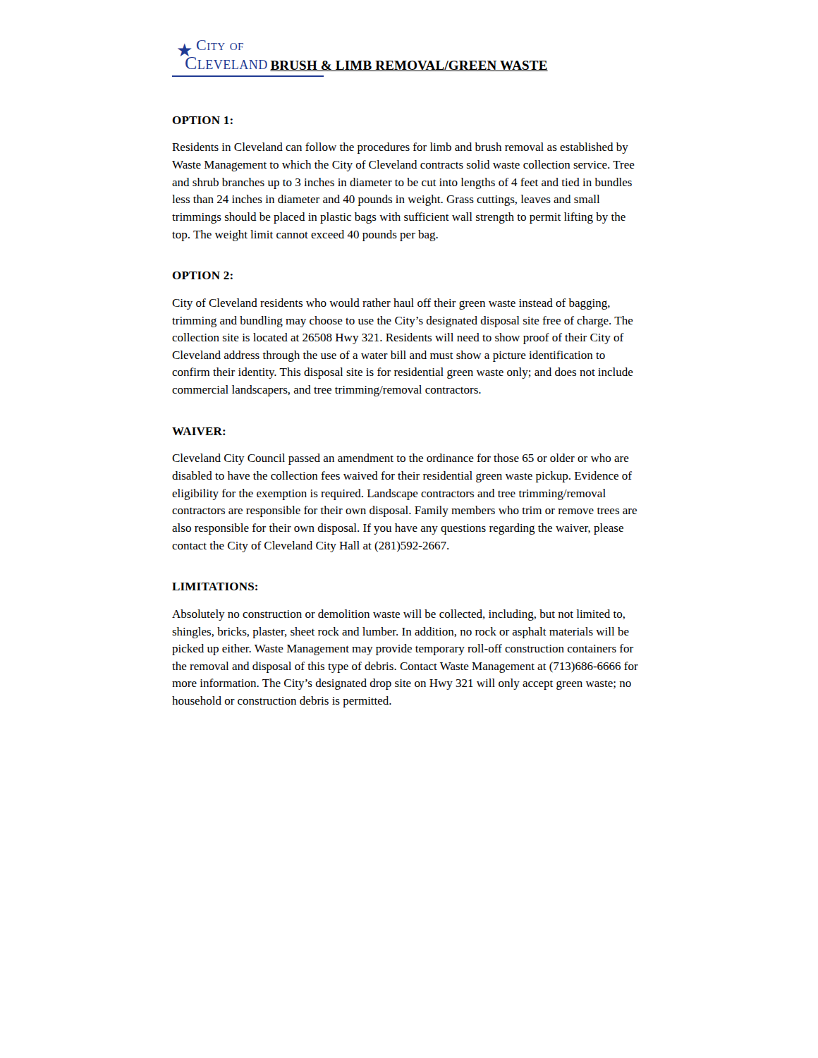★ City of Cleveland
BRUSH & LIMB REMOVAL/GREEN WASTE
OPTION 1:
Residents in Cleveland can follow the procedures for limb and brush removal as established by Waste Management to which the City of Cleveland contracts solid waste collection service. Tree and shrub branches up to 3 inches in diameter to be cut into lengths of 4 feet and tied in bundles less than 24 inches in diameter and 40 pounds in weight. Grass cuttings, leaves and small trimmings should be placed in plastic bags with sufficient wall strength to permit lifting by the top. The weight limit cannot exceed 40 pounds per bag.
OPTION 2:
City of Cleveland residents who would rather haul off their green waste instead of bagging, trimming and bundling may choose to use the City’s designated disposal site free of charge. The collection site is located at 26508 Hwy 321. Residents will need to show proof of their City of Cleveland address through the use of a water bill and must show a picture identification to confirm their identity. This disposal site is for residential green waste only; and does not include commercial landscapers, and tree trimming/removal contractors.
WAIVER:
Cleveland City Council passed an amendment to the ordinance for those 65 or older or who are disabled to have the collection fees waived for their residential green waste pickup. Evidence of eligibility for the exemption is required. Landscape contractors and tree trimming/removal contractors are responsible for their own disposal. Family members who trim or remove trees are also responsible for their own disposal. If you have any questions regarding the waiver, please contact the City of Cleveland City Hall at (281)592-2667.
LIMITATIONS:
Absolutely no construction or demolition waste will be collected, including, but not limited to, shingles, bricks, plaster, sheet rock and lumber. In addition, no rock or asphalt materials will be picked up either. Waste Management may provide temporary roll-off construction containers for the removal and disposal of this type of debris. Contact Waste Management at (713)686-6666 for more information. The City’s designated drop site on Hwy 321 will only accept green waste; no household or construction debris is permitted.